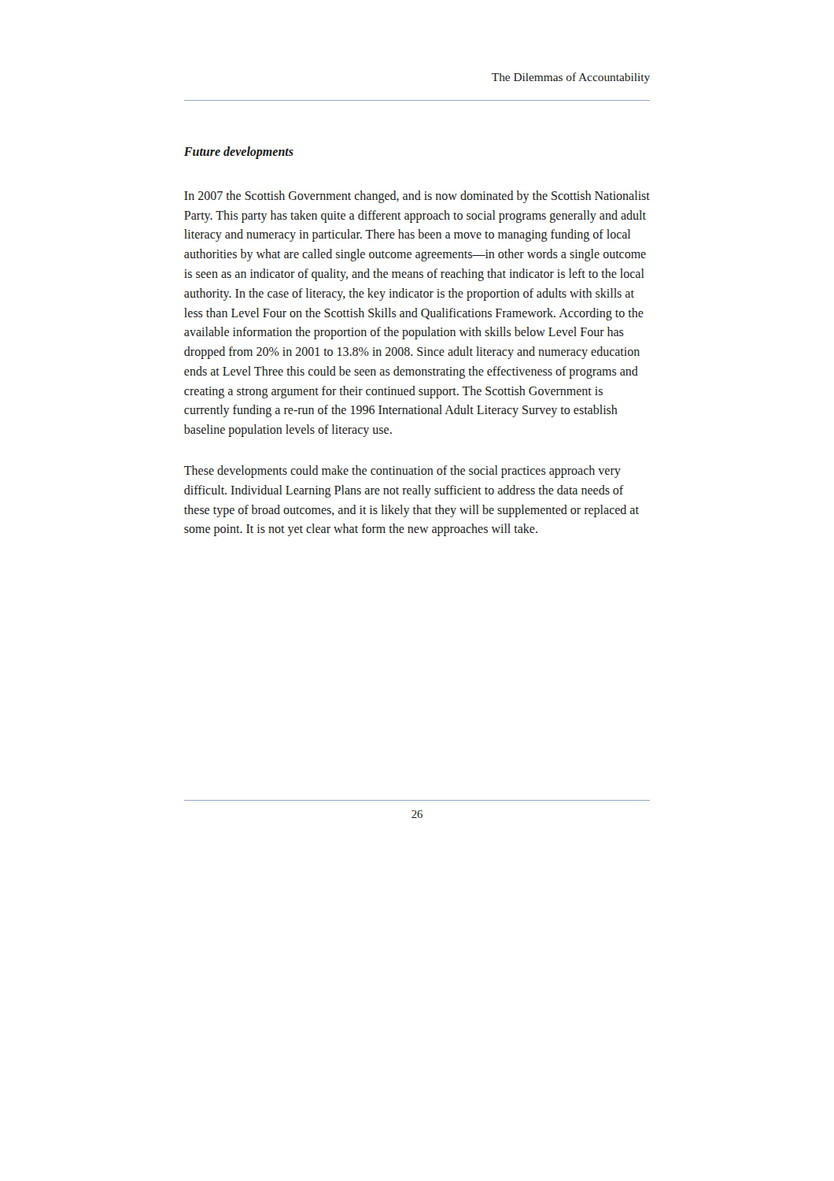The Dilemmas of Accountability
Future developments
In 2007 the Scottish Government changed, and is now dominated by the Scottish Nationalist Party. This party has taken quite a different approach to social programs generally and adult literacy and numeracy in particular. There has been a move to managing funding of local authorities by what are called single outcome agreements—in other words a single outcome is seen as an indicator of quality, and the means of reaching that indicator is left to the local authority. In the case of literacy, the key indicator is the proportion of adults with skills at less than Level Four on the Scottish Skills and Qualifications Framework. According to the available information the proportion of the population with skills below Level Four has dropped from 20% in 2001 to 13.8% in 2008. Since adult literacy and numeracy education ends at Level Three this could be seen as demonstrating the effectiveness of programs and creating a strong argument for their continued support. The Scottish Government is currently funding a re-run of the 1996 International Adult Literacy Survey to establish baseline population levels of literacy use.
These developments could make the continuation of the social practices approach very difficult. Individual Learning Plans are not really sufficient to address the data needs of these type of broad outcomes, and it is likely that they will be supplemented or replaced at some point. It is not yet clear what form the new approaches will take.
26